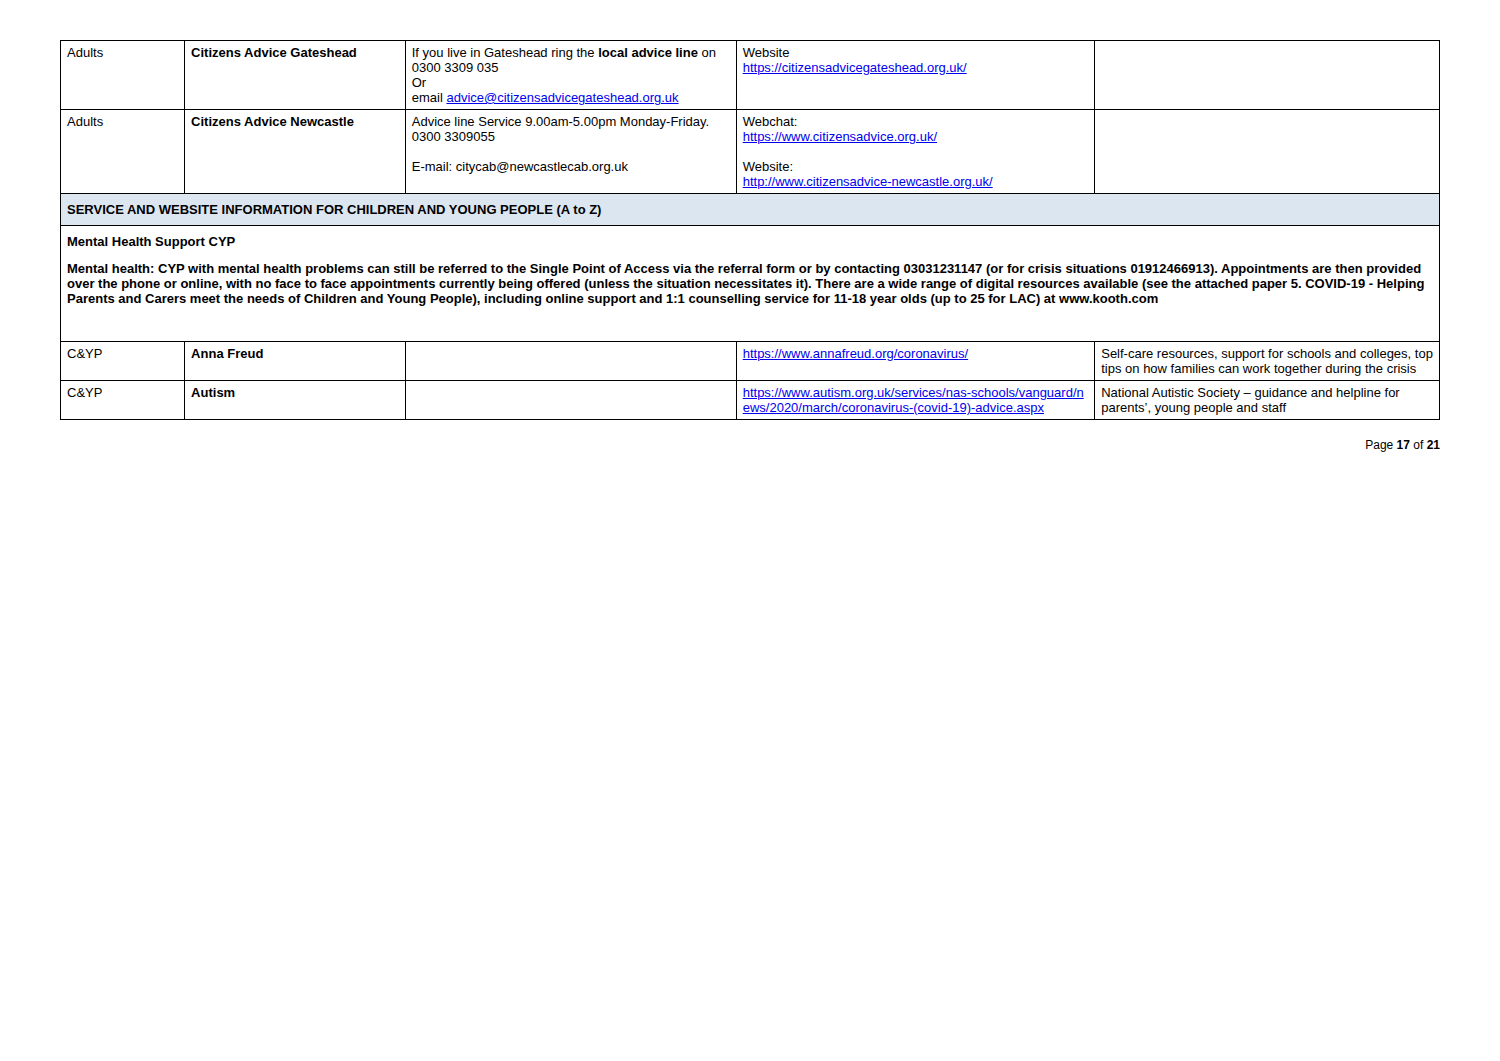| Adults | Citizens Advice Gateshead | If you live in Gateshead ring the local advice line on 0300 3309 035 Or email advice@citizensadvicegateshead.org.uk | Website https://citizensadvicegateshead.org.uk/ | |
| Adults | Citizens Advice Newcastle | Advice line Service 9.00am-5.00pm Monday-Friday. 0300 3309055 E-mail: citycab@newcastlecab.org.uk | Webchat: https://www.citizensadvice.org.uk/ Website: http://www.citizensadvice-newcastle.org.uk/ | |
| SERVICE AND WEBSITE INFORMATION FOR CHILDREN AND YOUNG PEOPLE (A to Z) |
| Mental Health Support CYP Mental health: CYP with mental health problems can still be referred to the Single Point of Access via the referral form or by contacting 03031231147 (or for crisis situations 01912466913). Appointments are then provided over the phone or online, with no face to face appointments currently being offered (unless the situation necessitates it). There are a wide range of digital resources available (see the attached paper 5. COVID-19 - Helping Parents and Carers meet the needs of Children and Young People), including online support and 1:1 counselling service for 11-18 year olds (up to 25 for LAC) at www.kooth.com |
| C&YP | Anna Freud | | https://www.annafreud.org/coronavirus/ | Self-care resources, support for schools and colleges, top tips on how families can work together during the crisis |
| C&YP | Autism | | https://www.autism.org.uk/services/nas-schools/vanguard/news/2020/march/coronavirus-(covid-19)-advice.aspx | National Autistic Society – guidance and helpline for parents’, young people and staff |
Page 17 of 21